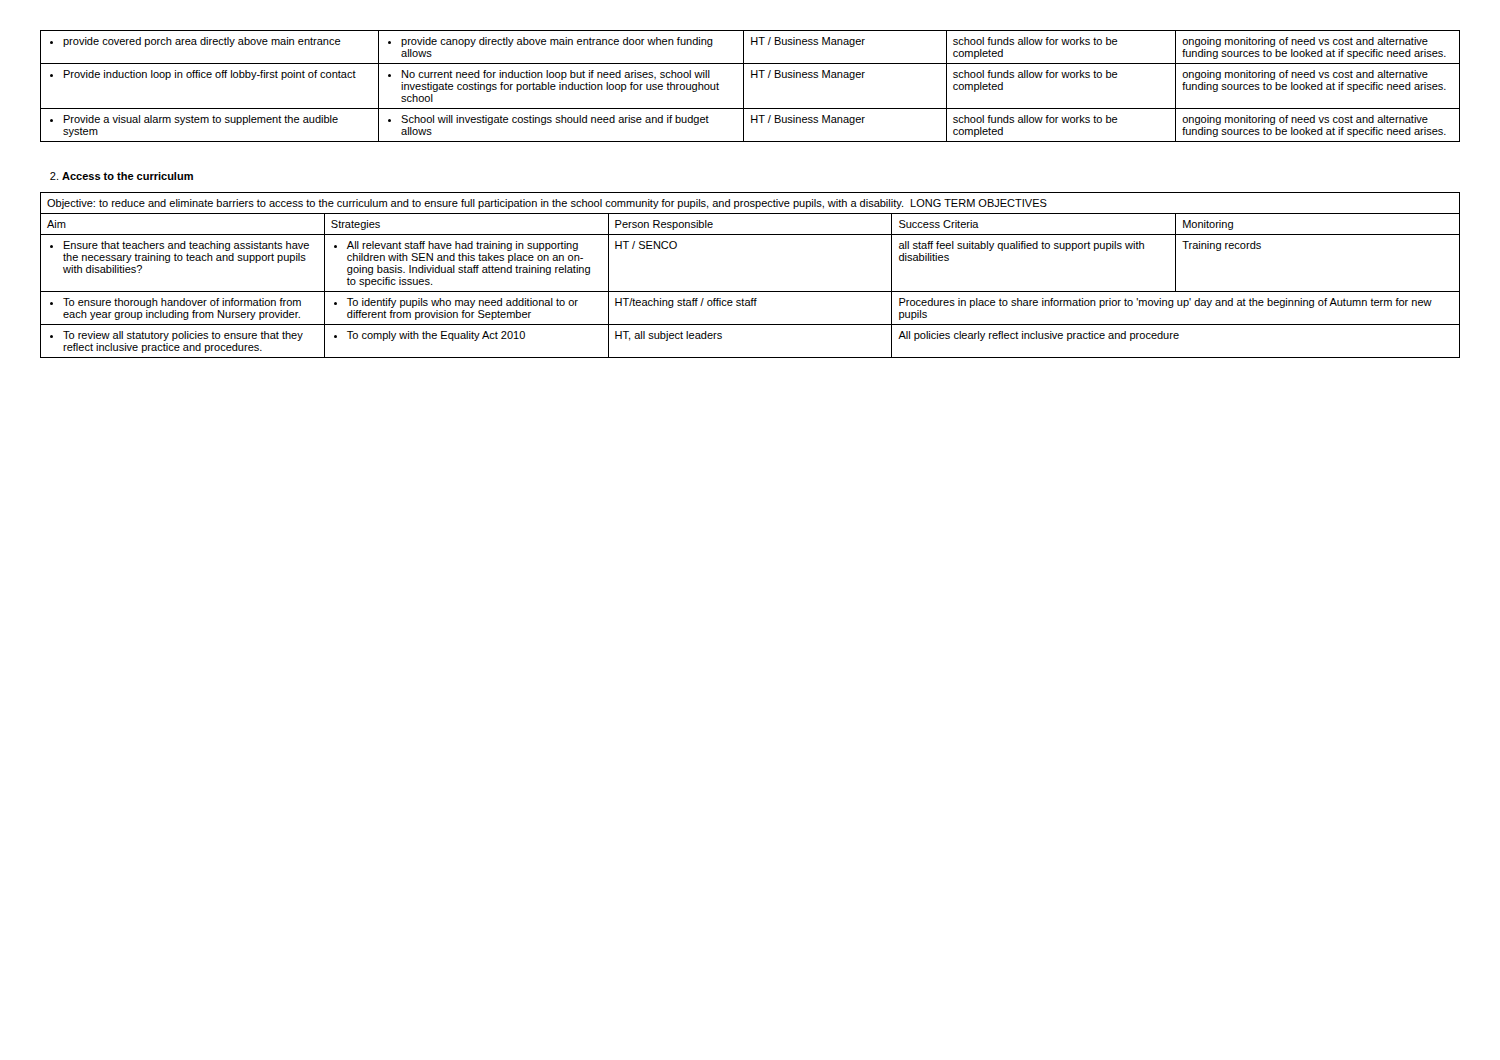| provide covered porch area directly above main entrance | provide canopy directly above main entrance door when funding allows | HT / Business Manager | school funds allow for works to be completed | ongoing monitoring of need vs cost and alternative funding sources to be looked at if specific need arises. |
| Provide induction loop in office off lobby-first point of contact | No current need for induction loop but if need arises, school will investigate costings for portable induction loop for use throughout school | HT / Business Manager | school funds allow for works to be completed | ongoing monitoring of need vs cost and alternative funding sources to be looked at if specific need arises. |
| Provide a visual alarm system to supplement the audible system | School will investigate costings should need arise and if budget allows | HT / Business Manager | school funds allow for works to be completed | ongoing monitoring of need vs cost and alternative funding sources to be looked at if specific need arises. |
Access to the curriculum
| Objective: to reduce and eliminate barriers to access to the curriculum and to ensure full participation in the school community for pupils, and prospective pupils, with a disability. LONG TERM OBJECTIVES |
| Aim | Strategies | Person Responsible | Success Criteria | Monitoring |
| Ensure that teachers and teaching assistants have the necessary training to teach and support pupils with disabilities? | All relevant staff have had training in supporting children with SEN and this takes place on an on-going basis. Individual staff attend training relating to specific issues. | HT / SENCO | all staff feel suitably qualified to support pupils with disabilities | Training records |
| To ensure thorough handover of information from each year group including from Nursery provider. | To identify pupils who may need additional to or different from provision for September | HT/teaching staff / office staff | Procedures in place to share information prior to 'moving up' day and at the beginning of Autumn term for new pupils |
| To review all statutory policies to ensure that they reflect inclusive practice and procedures. | To comply with the Equality Act 2010 | HT, all subject leaders | All policies clearly reflect inclusive practice and procedure |